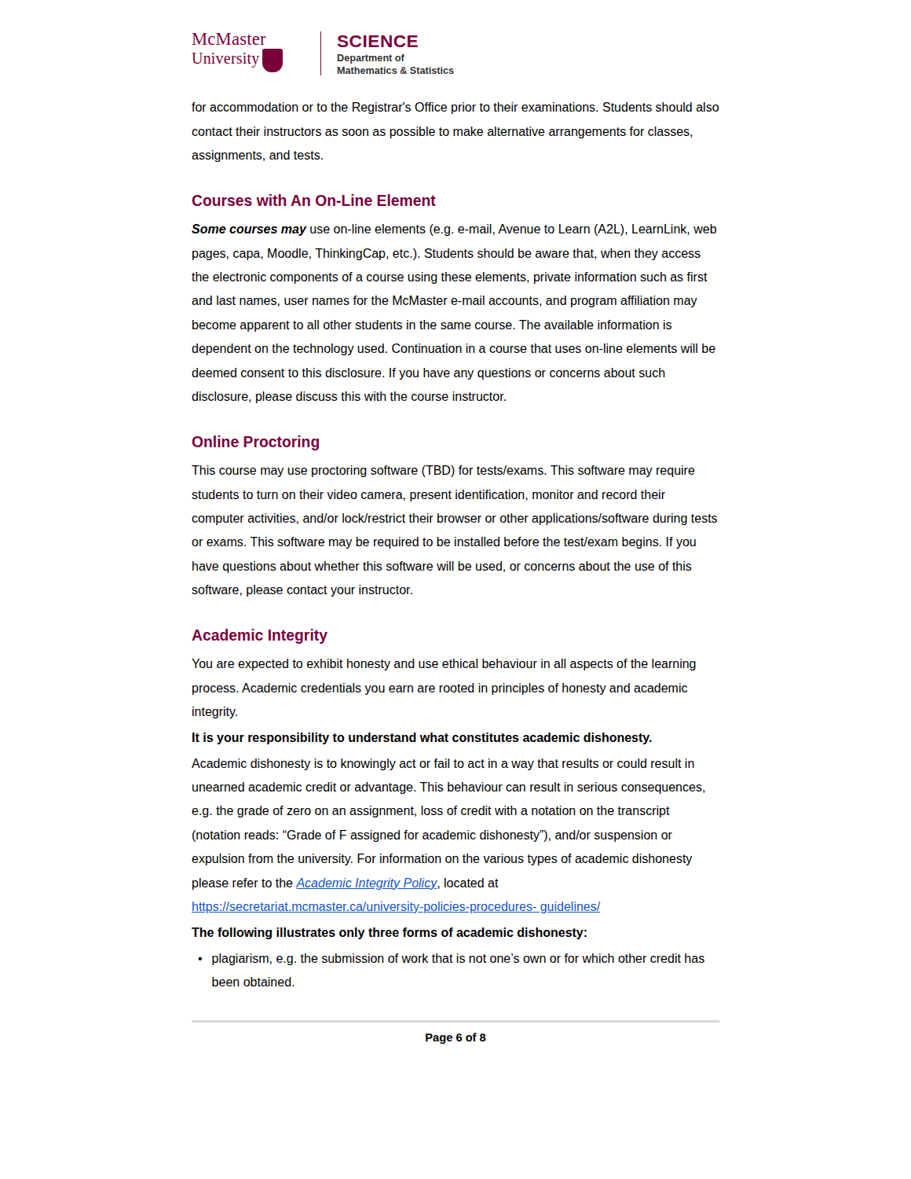McMaster University
SCIENCE
Department of
Mathematics & Statistics
for accommodation or to the Registrar's Office prior to their examinations. Students should also contact their instructors as soon as possible to make alternative arrangements for classes, assignments, and tests.
Courses with An On-Line Element
Some courses may use on-line elements (e.g. e-mail, Avenue to Learn (A2L), LearnLink, web pages, capa, Moodle, ThinkingCap, etc.). Students should be aware that, when they access the electronic components of a course using these elements, private information such as first and last names, user names for the McMaster e-mail accounts, and program affiliation may become apparent to all other students in the same course. The available information is dependent on the technology used. Continuation in a course that uses on-line elements will be deemed consent to this disclosure. If you have any questions or concerns about such disclosure, please discuss this with the course instructor.
Online Proctoring
This course may use proctoring software (TBD) for tests/exams. This software may require students to turn on their video camera, present identification, monitor and record their computer activities, and/or lock/restrict their browser or other applications/software during tests or exams. This software may be required to be installed before the test/exam begins. If you have questions about whether this software will be used, or concerns about the use of this software, please contact your instructor.
Academic Integrity
You are expected to exhibit honesty and use ethical behaviour in all aspects of the learning process. Academic credentials you earn are rooted in principles of honesty and academic integrity.
It is your responsibility to understand what constitutes academic dishonesty.
Academic dishonesty is to knowingly act or fail to act in a way that results or could result in unearned academic credit or advantage. This behaviour can result in serious consequences, e.g. the grade of zero on an assignment, loss of credit with a notation on the transcript (notation reads: “Grade of F assigned for academic dishonesty”), and/or suspension or expulsion from the university. For information on the various types of academic dishonesty please refer to the Academic Integrity Policy, located at https://secretariat.mcmaster.ca/university-policies-procedures- guidelines/
The following illustrates only three forms of academic dishonesty:
plagiarism, e.g. the submission of work that is not one’s own or for which other credit has been obtained.
Page 6 of 8